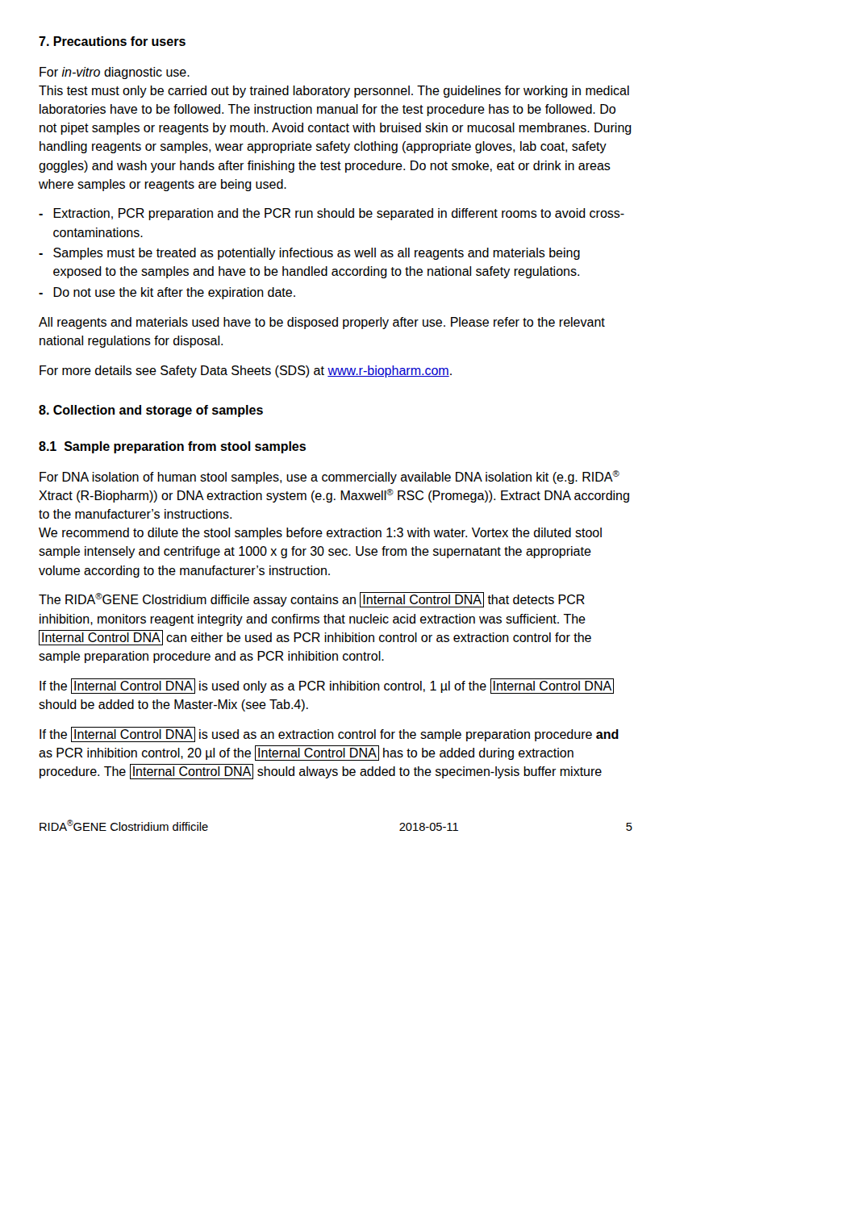7. Precautions for users
For in-vitro diagnostic use.
This test must only be carried out by trained laboratory personnel. The guidelines for working in medical laboratories have to be followed. The instruction manual for the test procedure has to be followed. Do not pipet samples or reagents by mouth. Avoid contact with bruised skin or mucosal membranes. During handling reagents or samples, wear appropriate safety clothing (appropriate gloves, lab coat, safety goggles) and wash your hands after finishing the test procedure. Do not smoke, eat or drink in areas where samples or reagents are being used.
Extraction, PCR preparation and the PCR run should be separated in different rooms to avoid cross-contaminations.
Samples must be treated as potentially infectious as well as all reagents and materials being exposed to the samples and have to be handled according to the national safety regulations.
Do not use the kit after the expiration date.
All reagents and materials used have to be disposed properly after use. Please refer to the relevant national regulations for disposal.
For more details see Safety Data Sheets (SDS) at www.r-biopharm.com.
8. Collection and storage of samples
8.1 Sample preparation from stool samples
For DNA isolation of human stool samples, use a commercially available DNA isolation kit (e.g. RIDA® Xtract (R-Biopharm)) or DNA extraction system (e.g. Maxwell® RSC (Promega)). Extract DNA according to the manufacturer’s instructions.
We recommend to dilute the stool samples before extraction 1:3 with water. Vortex the diluted stool sample intensely and centrifuge at 1000 x g for 30 sec. Use from the supernatant the appropriate volume according to the manufacturer’s instruction.
The RIDA®GENE Clostridium difficile assay contains an Internal Control DNA that detects PCR inhibition, monitors reagent integrity and confirms that nucleic acid extraction was sufficient. The Internal Control DNA can either be used as PCR inhibition control or as extraction control for the sample preparation procedure and as PCR inhibition control.
If the Internal Control DNA is used only as a PCR inhibition control, 1 µl of the Internal Control DNA should be added to the Master-Mix (see Tab.4).
If the Internal Control DNA is used as an extraction control for the sample preparation procedure and as PCR inhibition control, 20 µl of the Internal Control DNA has to be added during extraction procedure. The Internal Control DNA should always be added to the specimen-lysis buffer mixture
RIDA®GENE Clostridium difficile 2018-05-11 5